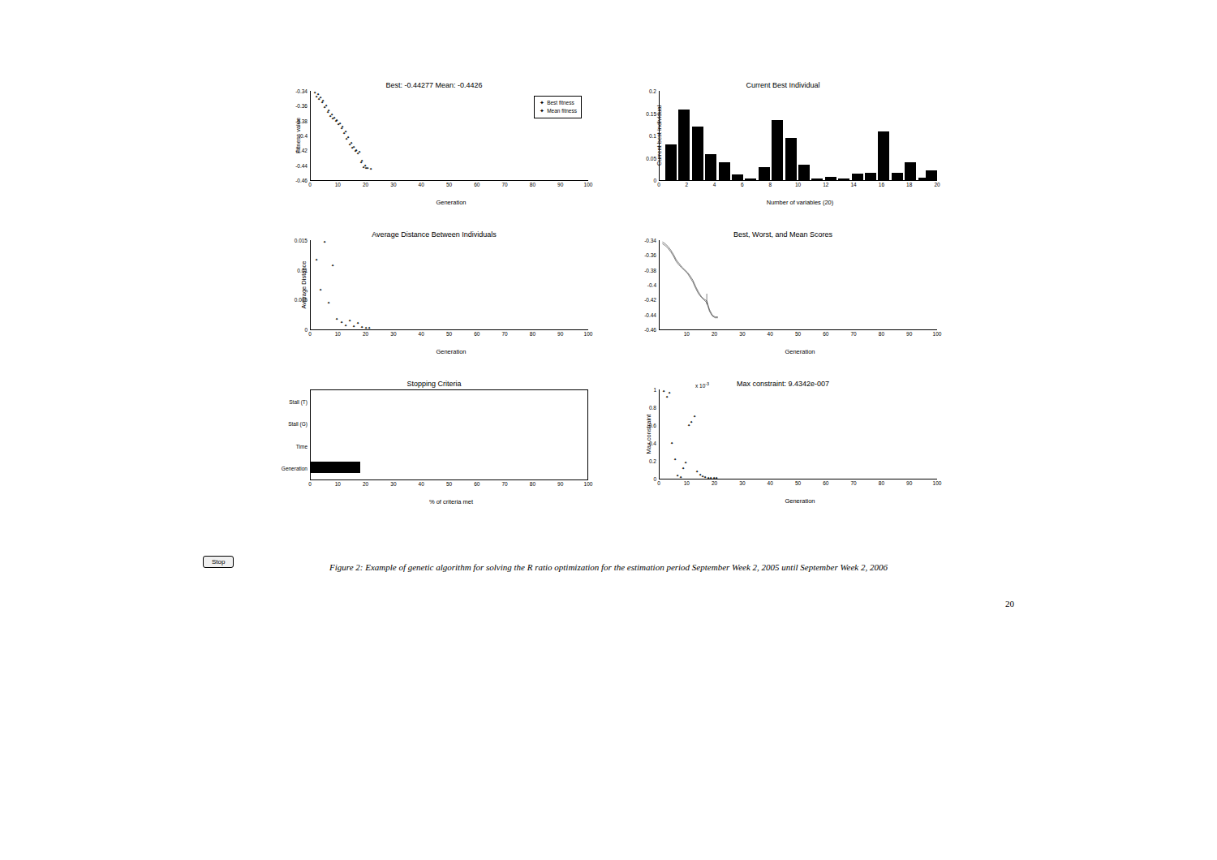Best: -0.44277 Mean: -0.4426
Fitness value
-0.34 -0.36 -0.38 -0.4 -0.42 -0.44 -0.46
✦ Best fitness
✦ Mean fitness
✦ ✦ ✦ ✦ ✦ ✦ ✦ ✦ ✦ ✦ ✦ ✦ ✦ ✦ ✦ ✦ ✦ ✦ ✦ ✦ ✦ ✦ ✦ ✦ ✦ ✦ ✦ ✦ ✦ ✦ ✦ ✦ ✦ ✦ ✦ ✦ ✦ ✦ ✦ ✦
0 10 20 30 40 50 60 70 80 90 100
Generation
Current Best Individual
Current best individual
0.2 0.15 0.1 0.05 0
0 2 4 6 8 10 12 14 16 18 20
Number of variables (20)
Average Distance Between Individuals
Average Distance
0.015 0.01 0.005 0
✦ ✦ ✦ ✦ ✦ ✦ ✦ ✦ ✦ ✦ ✦ ✦ ✦ ✦
0 10 20 30 40 50 60 70 80 90 100
Generation
Best, Worst, and Mean Scores
-0.34 -0.36 -0.38 -0.4 -0.42 -0.44 -0.46
10 20 30 40 50 60 70 80 90 100
Generation
Stopping Criteria
Stall (T) Stall (G) Time Generation
0 10 20 30 40 50 60 70 80 90 100
% of criteria met
Max constraint: 9.4342e-007
x 10-3
Max constraint
1 0.8 0.6 0.4 0.2 0
✦ ✦ ✦ ✦ ✦ ✦ ✦ ✦ ✦ ✦ ✦ ✦ ✦ ✦ ✦ ✦ ✦ ✦ ✦ ✦
0 10 20 30 40 50 60 70 80 90 100
Generation
Stop
Figure 2: Example of genetic algorithm for solving the R ratio optimization for the estimation period September Week 2, 2005 until September Week 2, 2006
20